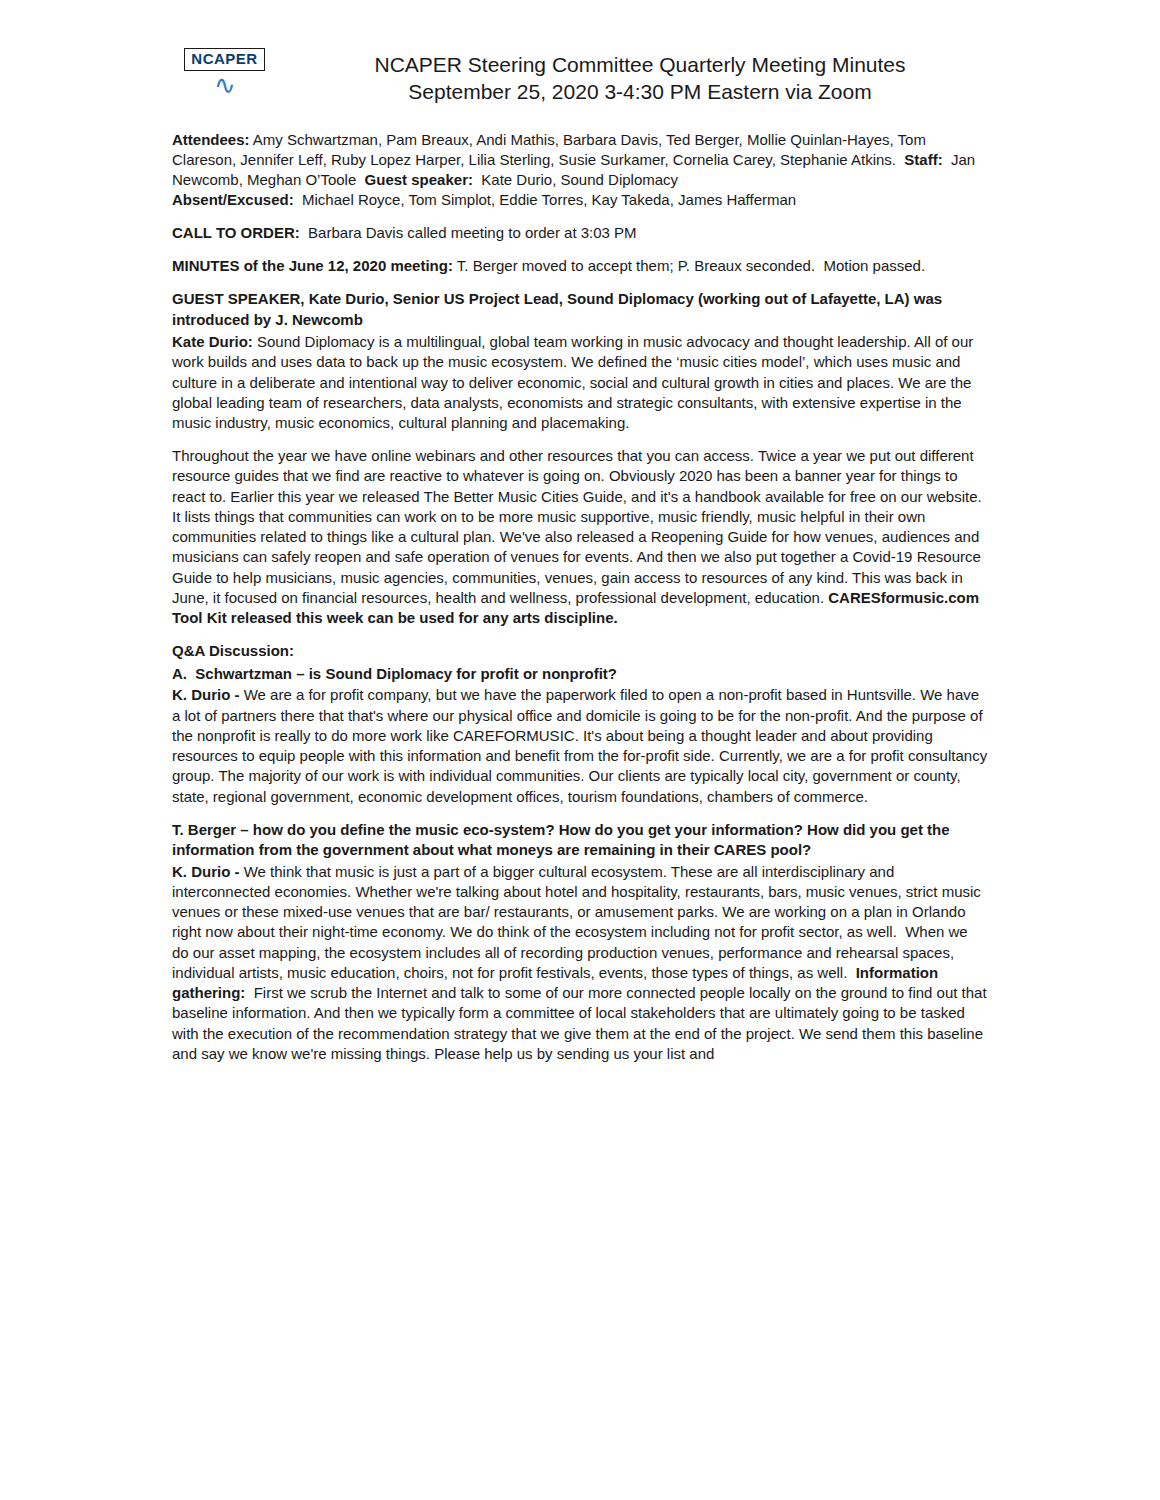NCAPER ∿
NCAPER Steering Committee Quarterly Meeting Minutes
September 25, 2020 3-4:30 PM Eastern via Zoom
Attendees: Amy Schwartzman, Pam Breaux, Andi Mathis, Barbara Davis, Ted Berger, Mollie Quinlan-Hayes, Tom Clareson, Jennifer Leff, Ruby Lopez Harper, Lilia Sterling, Susie Surkamer, Cornelia Carey, Stephanie Atkins. Staff: Jan Newcomb, Meghan O’Toole Guest speaker: Kate Durio, Sound Diplomacy
Absent/Excused: Michael Royce, Tom Simplot, Eddie Torres, Kay Takeda, James Hafferman
CALL TO ORDER: Barbara Davis called meeting to order at 3:03 PM
MINUTES of the June 12, 2020 meeting: T. Berger moved to accept them; P. Breaux seconded. Motion passed.
GUEST SPEAKER, Kate Durio, Senior US Project Lead, Sound Diplomacy (working out of Lafayette, LA) was introduced by J. Newcomb
Kate Durio: Sound Diplomacy is a multilingual, global team working in music advocacy and thought leadership. All of our work builds and uses data to back up the music ecosystem. We defined the ‘music cities model’, which uses music and culture in a deliberate and intentional way to deliver economic, social and cultural growth in cities and places. We are the global leading team of researchers, data analysts, economists and strategic consultants, with extensive expertise in the music industry, music economics, cultural planning and placemaking.
Throughout the year we have online webinars and other resources that you can access. Twice a year we put out different resource guides that we find are reactive to whatever is going on. Obviously 2020 has been a banner year for things to react to. Earlier this year we released The Better Music Cities Guide, and it's a handbook available for free on our website. It lists things that communities can work on to be more music supportive, music friendly, music helpful in their own communities related to things like a cultural plan. We've also released a Reopening Guide for how venues, audiences and musicians can safely reopen and safe operation of venues for events. And then we also put together a Covid-19 Resource Guide to help musicians, music agencies, communities, venues, gain access to resources of any kind. This was back in June, it focused on financial resources, health and wellness, professional development, education. CARESformusic.com Tool Kit released this week can be used for any arts discipline.
Q&A Discussion:
A. Schwartzman – is Sound Diplomacy for profit or nonprofit?
K. Durio - We are a for profit company, but we have the paperwork filed to open a non-profit based in Huntsville. We have a lot of partners there that that's where our physical office and domicile is going to be for the non-profit. And the purpose of the nonprofit is really to do more work like CAREFORMUSIC. It's about being a thought leader and about providing resources to equip people with this information and benefit from the for-profit side. Currently, we are a for profit consultancy group. The majority of our work is with individual communities. Our clients are typically local city, government or county, state, regional government, economic development offices, tourism foundations, chambers of commerce.
T. Berger – how do you define the music eco-system? How do you get your information? How did you get the information from the government about what moneys are remaining in their CARES pool?
K. Durio - We think that music is just a part of a bigger cultural ecosystem. These are all interdisciplinary and interconnected economies. Whether we're talking about hotel and hospitality, restaurants, bars, music venues, strict music venues or these mixed-use venues that are bar/ restaurants, or amusement parks. We are working on a plan in Orlando right now about their night-time economy. We do think of the ecosystem including not for profit sector, as well. When we do our asset mapping, the ecosystem includes all of recording production venues, performance and rehearsal spaces, individual artists, music education, choirs, not for profit festivals, events, those types of things, as well. Information gathering: First we scrub the Internet and talk to some of our more connected people locally on the ground to find out that baseline information. And then we typically form a committee of local stakeholders that are ultimately going to be tasked with the execution of the recommendation strategy that we give them at the end of the project. We send them this baseline and say we know we're missing things. Please help us by sending us your list and